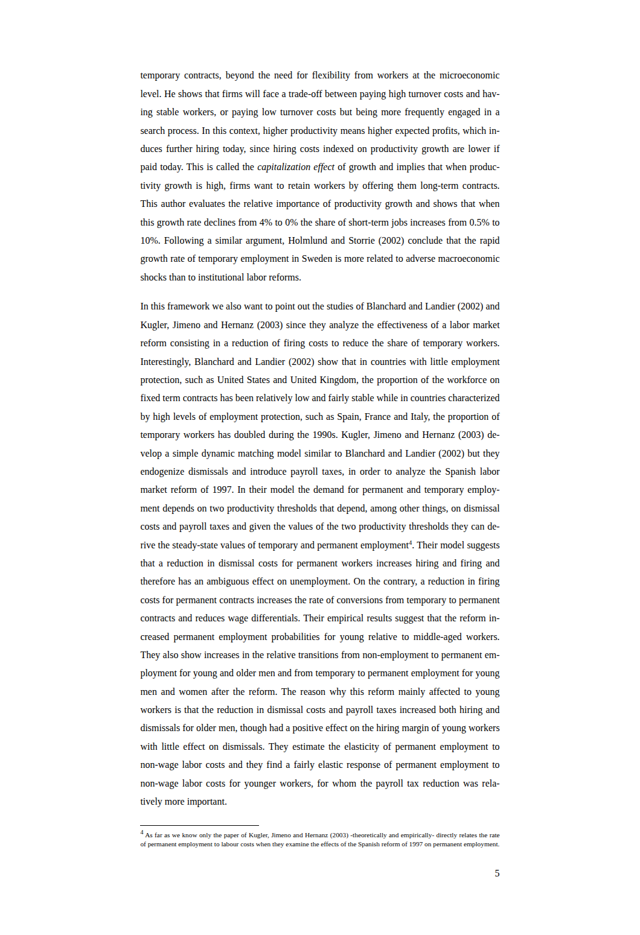temporary contracts, beyond the need for flexibility from workers at the microeconomic level. He shows that firms will face a trade-off between paying high turnover costs and having stable workers, or paying low turnover costs but being more frequently engaged in a search process. In this context, higher productivity means higher expected profits, which induces further hiring today, since hiring costs indexed on productivity growth are lower if paid today. This is called the capitalization effect of growth and implies that when productivity growth is high, firms want to retain workers by offering them long-term contracts. This author evaluates the relative importance of productivity growth and shows that when this growth rate declines from 4% to 0% the share of short-term jobs increases from 0.5% to 10%. Following a similar argument, Holmlund and Storrie (2002) conclude that the rapid growth rate of temporary employment in Sweden is more related to adverse macroeconomic shocks than to institutional labor reforms.
In this framework we also want to point out the studies of Blanchard and Landier (2002) and Kugler, Jimeno and Hernanz (2003) since they analyze the effectiveness of a labor market reform consisting in a reduction of firing costs to reduce the share of temporary workers. Interestingly, Blanchard and Landier (2002) show that in countries with little employment protection, such as United States and United Kingdom, the proportion of the workforce on fixed term contracts has been relatively low and fairly stable while in countries characterized by high levels of employment protection, such as Spain, France and Italy, the proportion of temporary workers has doubled during the 1990s. Kugler, Jimeno and Hernanz (2003) develop a simple dynamic matching model similar to Blanchard and Landier (2002) but they endogenize dismissals and introduce payroll taxes, in order to analyze the Spanish labor market reform of 1997. In their model the demand for permanent and temporary employment depends on two productivity thresholds that depend, among other things, on dismissal costs and payroll taxes and given the values of the two productivity thresholds they can derive the steady-state values of temporary and permanent employment4. Their model suggests that a reduction in dismissal costs for permanent workers increases hiring and firing and therefore has an ambiguous effect on unemployment. On the contrary, a reduction in firing costs for permanent contracts increases the rate of conversions from temporary to permanent contracts and reduces wage differentials. Their empirical results suggest that the reform increased permanent employment probabilities for young relative to middle-aged workers. They also show increases in the relative transitions from non-employment to permanent employment for young and older men and from temporary to permanent employment for young men and women after the reform. The reason why this reform mainly affected to young workers is that the reduction in dismissal costs and payroll taxes increased both hiring and dismissals for older men, though had a positive effect on the hiring margin of young workers with little effect on dismissals. They estimate the elasticity of permanent employment to non-wage labor costs and they find a fairly elastic response of permanent employment to non-wage labor costs for younger workers, for whom the payroll tax reduction was relatively more important.
4 As far as we know only the paper of Kugler, Jimeno and Hernanz (2003) -theoretically and empirically- directly relates the rate of permanent employment to labour costs when they examine the effects of the Spanish reform of 1997 on permanent employment.
5